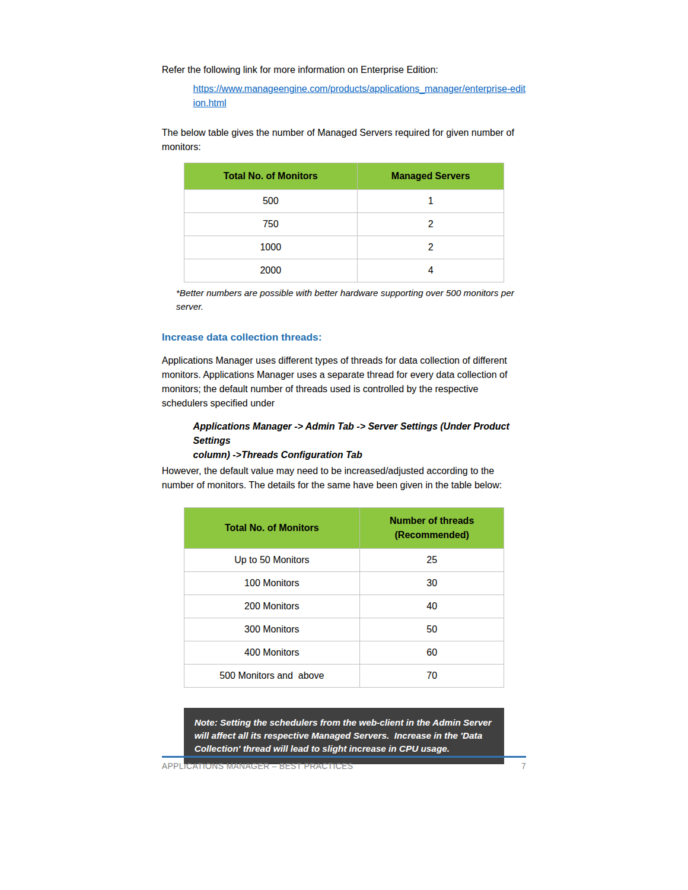Refer the following link for more information on Enterprise Edition:
https://www.manageengine.com/products/applications_manager/enterprise-edition.html
The below table gives the number of Managed Servers required for given number of monitors:
| Total No. of Monitors | Managed Servers |
| --- | --- |
| 500 | 1 |
| 750 | 2 |
| 1000 | 2 |
| 2000 | 4 |
*Better numbers are possible with better hardware supporting over 500 monitors per server.
Increase data collection threads:
Applications Manager uses different types of threads for data collection of different monitors. Applications Manager uses a separate thread for every data collection of monitors; the default number of threads used is controlled by the respective schedulers specified under
Applications Manager -> Admin Tab -> Server Settings (Under Product Settings column) ->Threads Configuration Tab
However, the default value may need to be increased/adjusted according to the number of monitors. The details for the same have been given in the table below:
| Total No. of Monitors | Number of threads (Recommended) |
| --- | --- |
| Up to 50 Monitors | 25 |
| 100 Monitors | 30 |
| 200 Monitors | 40 |
| 300 Monitors | 50 |
| 400 Monitors | 60 |
| 500 Monitors and above | 70 |
Note: Setting the schedulers from the web-client in the Admin Server will affect all its respective Managed Servers. Increase in the 'Data Collection' thread will lead to slight increase in CPU usage.
APPLICATIONS MANAGER – BEST PRACTICES 7